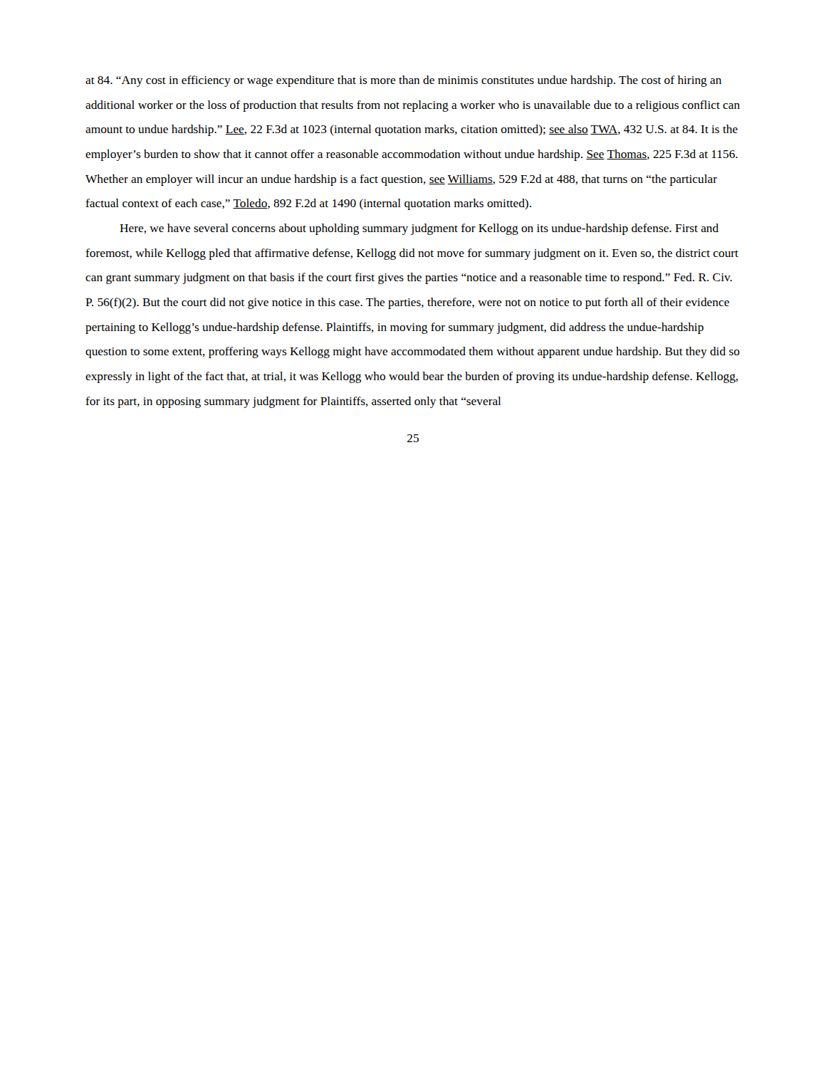at 84. “Any cost in efficiency or wage expenditure that is more than de minimis constitutes undue hardship. The cost of hiring an additional worker or the loss of production that results from not replacing a worker who is unavailable due to a religious conflict can amount to undue hardship.” Lee, 22 F.3d at 1023 (internal quotation marks, citation omitted); see also TWA, 432 U.S. at 84. It is the employer’s burden to show that it cannot offer a reasonable accommodation without undue hardship. See Thomas, 225 F.3d at 1156. Whether an employer will incur an undue hardship is a fact question, see Williams, 529 F.2d at 488, that turns on “the particular factual context of each case,” Toledo, 892 F.2d at 1490 (internal quotation marks omitted).
Here, we have several concerns about upholding summary judgment for Kellogg on its undue-hardship defense. First and foremost, while Kellogg pled that affirmative defense, Kellogg did not move for summary judgment on it. Even so, the district court can grant summary judgment on that basis if the court first gives the parties “notice and a reasonable time to respond.” Fed. R. Civ. P. 56(f)(2). But the court did not give notice in this case. The parties, therefore, were not on notice to put forth all of their evidence pertaining to Kellogg’s undue-hardship defense. Plaintiffs, in moving for summary judgment, did address the undue-hardship question to some extent, proffering ways Kellogg might have accommodated them without apparent undue hardship. But they did so expressly in light of the fact that, at trial, it was Kellogg who would bear the burden of proving its undue-hardship defense. Kellogg, for its part, in opposing summary judgment for Plaintiffs, asserted only that “several
25